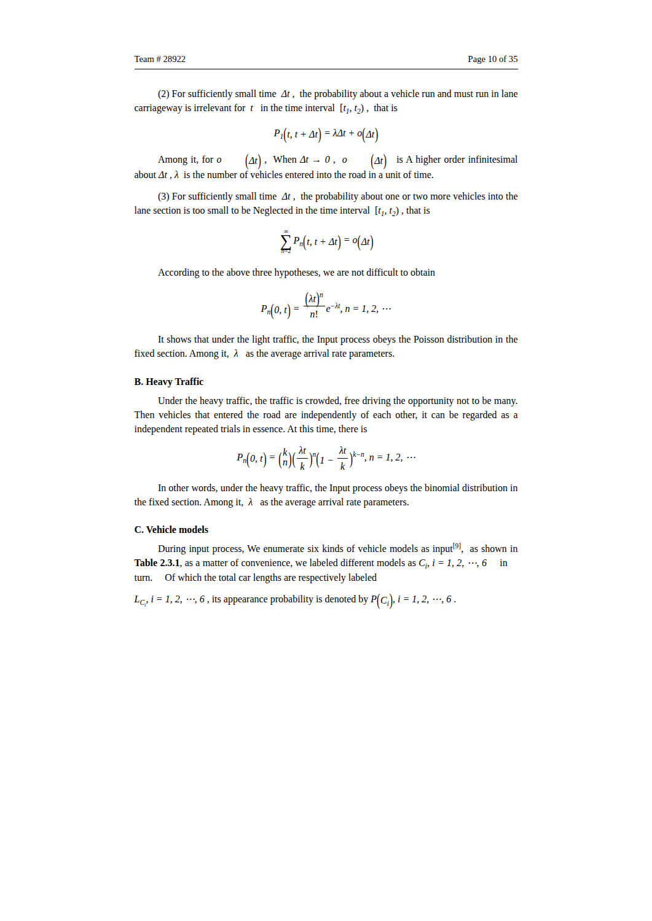Team # 28922
Page 10 of 35
(2) For sufficiently small time Δt , the probability about a vehicle run and must run in lane carriageway is irrelevant for t in the time interval [t1, t2) , that is
P1 t, t + Δt = λΔt + o Δt
Among it, for oΔt , When Δt → 0 , oΔt is A higher order infinitesimal about Δt , λ is the number of vehicles entered into the road in a unit of time.
(3) For sufficiently small time Δt , the probability about one or two more vehicles into the lane section is too small to be Neglected in the time interval [t1, t2) , that is
∞∑n=2 Pn t, t + Δt = o Δt
According to the above three hypotheses, we are not difficult to obtain
Pn 0, t = λt n n!e−λt, n = 1, 2, ⋯
It shows that under the light traffic, the Input process obeys the Poisson distribution in the fixed section. Among it, λ as the average arrival rate parameters.
B. Heavy Traffic
Under the heavy traffic, the traffic is crowded, free driving the opportunity not to be many. Then vehicles that entered the road are independently of each other, it can be regarded as a independent repeated trials in essence. At this time, there is
Pn 0, t = kn λt k n 1 − λt k k−n, n = 1, 2, ⋯
In other words, under the heavy traffic, the Input process obeys the binomial distribution in the fixed section. Among it, λ as the average arrival rate parameters.
C. Vehicle models
During input process, We enumerate six kinds of vehicle models as input[9], as shown in Table 2.3.1, as a matter of convenience, we labeled different models as Ci, i = 1, 2, ⋯, 6 in turn. Of which the total car lengths are respectively labeled
LCi, i = 1, 2, ⋯, 6 , its appearance probability is denoted by PCi, i = 1, 2, ⋯, 6 .